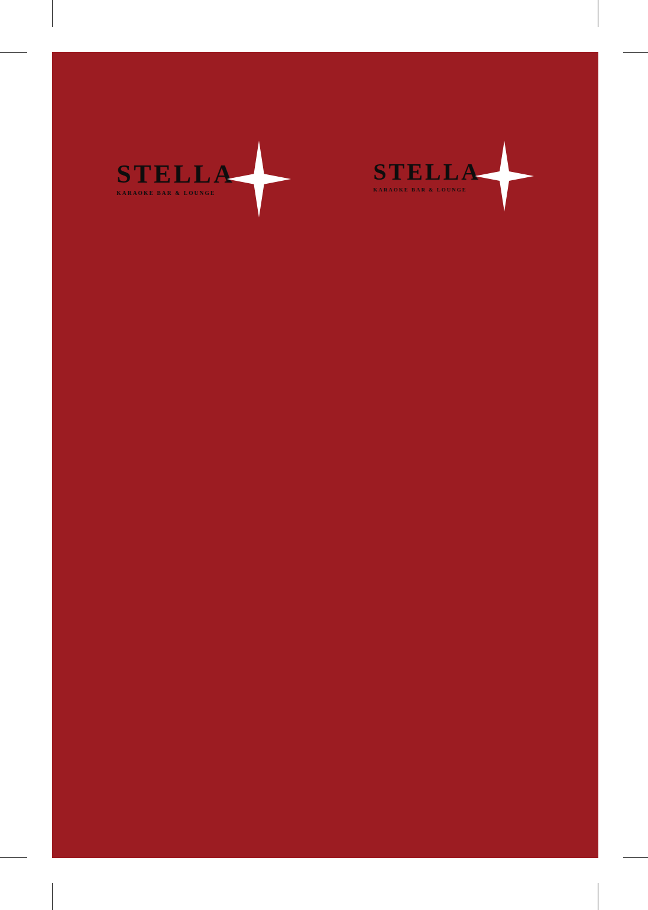Stella Karaoke Bar & Lounge
Stella Karaoke Bar & Lounge
Primary logo lockup: Stella wordmark with four-point star
Stella Karaoke Bar & Lounge
Secondary logo lockup: Stella wordmark with four-point star